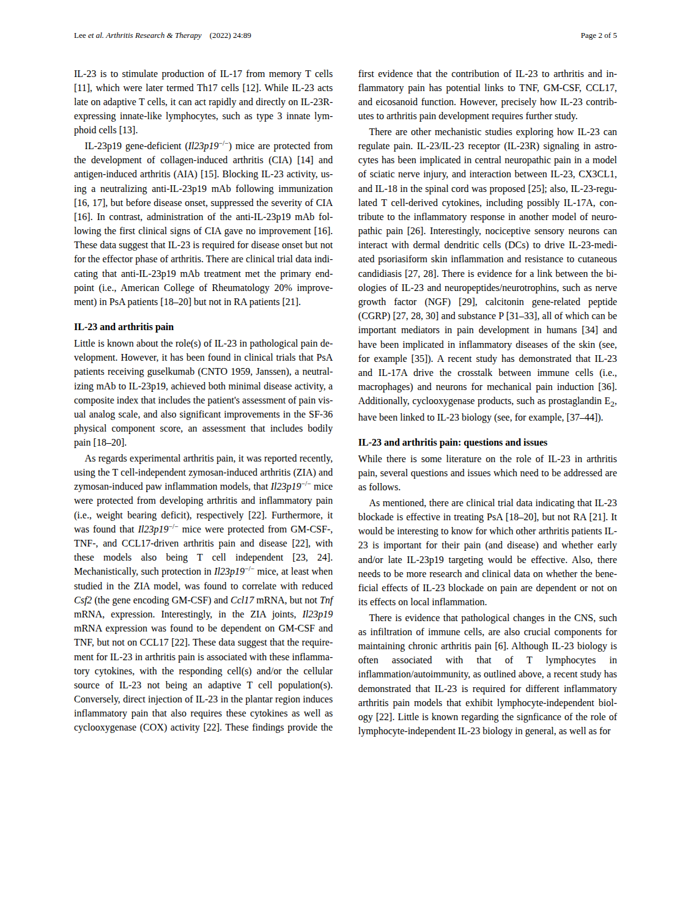Lee et al. Arthritis Research & Therapy (2022) 24:89
Page 2 of 5
IL-23 is to stimulate production of IL-17 from memory T cells [11], which were later termed Th17 cells [12]. While IL-23 acts late on adaptive T cells, it can act rapidly and directly on IL-23R-expressing innate-like lymphocytes, such as type 3 innate lymphoid cells [13].
IL-23p19 gene-deficient (Il23p19−/−) mice are protected from the development of collagen-induced arthritis (CIA) [14] and antigen-induced arthritis (AIA) [15]. Blocking IL-23 activity, using a neutralizing anti-IL-23p19 mAb following immunization [16, 17], but before disease onset, suppressed the severity of CIA [16]. In contrast, administration of the anti-IL-23p19 mAb following the first clinical signs of CIA gave no improvement [16]. These data suggest that IL-23 is required for disease onset but not for the effector phase of arthritis. There are clinical trial data indicating that anti-IL-23p19 mAb treatment met the primary endpoint (i.e., American College of Rheumatology 20% improvement) in PsA patients [18–20] but not in RA patients [21].
IL-23 and arthritis pain
Little is known about the role(s) of IL-23 in pathological pain development. However, it has been found in clinical trials that PsA patients receiving guselkumab (CNTO 1959, Janssen), a neutralizing mAb to IL-23p19, achieved both minimal disease activity, a composite index that includes the patient's assessment of pain visual analog scale, and also significant improvements in the SF-36 physical component score, an assessment that includes bodily pain [18–20].
As regards experimental arthritis pain, it was reported recently, using the T cell-independent zymosan-induced arthritis (ZIA) and zymosan-induced paw inflammation models, that Il23p19−/− mice were protected from developing arthritis and inflammatory pain (i.e., weight bearing deficit), respectively [22]. Furthermore, it was found that Il23p19−/− mice were protected from GM-CSF-, TNF-, and CCL17-driven arthritis pain and disease [22], with these models also being T cell independent [23, 24]. Mechanistically, such protection in Il23p19−/− mice, at least when studied in the ZIA model, was found to correlate with reduced Csf2 (the gene encoding GM-CSF) and Ccl17 mRNA, but not Tnf mRNA, expression. Interestingly, in the ZIA joints, Il23p19 mRNA expression was found to be dependent on GM-CSF and TNF, but not on CCL17 [22]. These data suggest that the requirement for IL-23 in arthritis pain is associated with these inflammatory cytokines, with the responding cell(s) and/or the cellular source of IL-23 not being an adaptive T cell population(s). Conversely, direct injection of IL-23 in the plantar region induces inflammatory pain that also requires these cytokines as well as cyclooxygenase (COX) activity [22]. These findings provide the first evidence that the contribution of IL-23 to arthritis and inflammatory pain has potential links to TNF, GM-CSF, CCL17, and eicosanoid function. However, precisely how IL-23 contributes to arthritis pain development requires further study.
There are other mechanistic studies exploring how IL-23 can regulate pain. IL-23/IL-23 receptor (IL-23R) signaling in astrocytes has been implicated in central neuropathic pain in a model of sciatic nerve injury, and interaction between IL-23, CX3CL1, and IL-18 in the spinal cord was proposed [25]; also, IL-23-regulated T cell-derived cytokines, including possibly IL-17A, contribute to the inflammatory response in another model of neuropathic pain [26]. Interestingly, nociceptive sensory neurons can interact with dermal dendritic cells (DCs) to drive IL-23-mediated psoriasiform skin inflammation and resistance to cutaneous candidiasis [27, 28]. There is evidence for a link between the biologies of IL-23 and neuropeptides/neurotrophins, such as nerve growth factor (NGF) [29], calcitonin gene-related peptide (CGRP) [27, 28, 30] and substance P [31–33], all of which can be important mediators in pain development in humans [34] and have been implicated in inflammatory diseases of the skin (see, for example [35]). A recent study has demonstrated that IL-23 and IL-17A drive the crosstalk between immune cells (i.e., macrophages) and neurons for mechanical pain induction [36]. Additionally, cyclooxygenase products, such as prostaglandin E2, have been linked to IL-23 biology (see, for example, [37–44]).
IL-23 and arthritis pain: questions and issues
While there is some literature on the role of IL-23 in arthritis pain, several questions and issues which need to be addressed are as follows.
As mentioned, there are clinical trial data indicating that IL-23 blockade is effective in treating PsA [18–20], but not RA [21]. It would be interesting to know for which other arthritis patients IL-23 is important for their pain (and disease) and whether early and/or late IL-23p19 targeting would be effective. Also, there needs to be more research and clinical data on whether the beneficial effects of IL-23 blockade on pain are dependent or not on its effects on local inflammation.
There is evidence that pathological changes in the CNS, such as infiltration of immune cells, are also crucial components for maintaining chronic arthritis pain [6]. Although IL-23 biology is often associated with that of T lymphocytes in inflammation/autoimmunity, as outlined above, a recent study has demonstrated that IL-23 is required for different inflammatory arthritis pain models that exhibit lymphocyte-independent biology [22]. Little is known regarding the signficance of the role of lymphocyte-independent IL-23 biology in general, as well as for